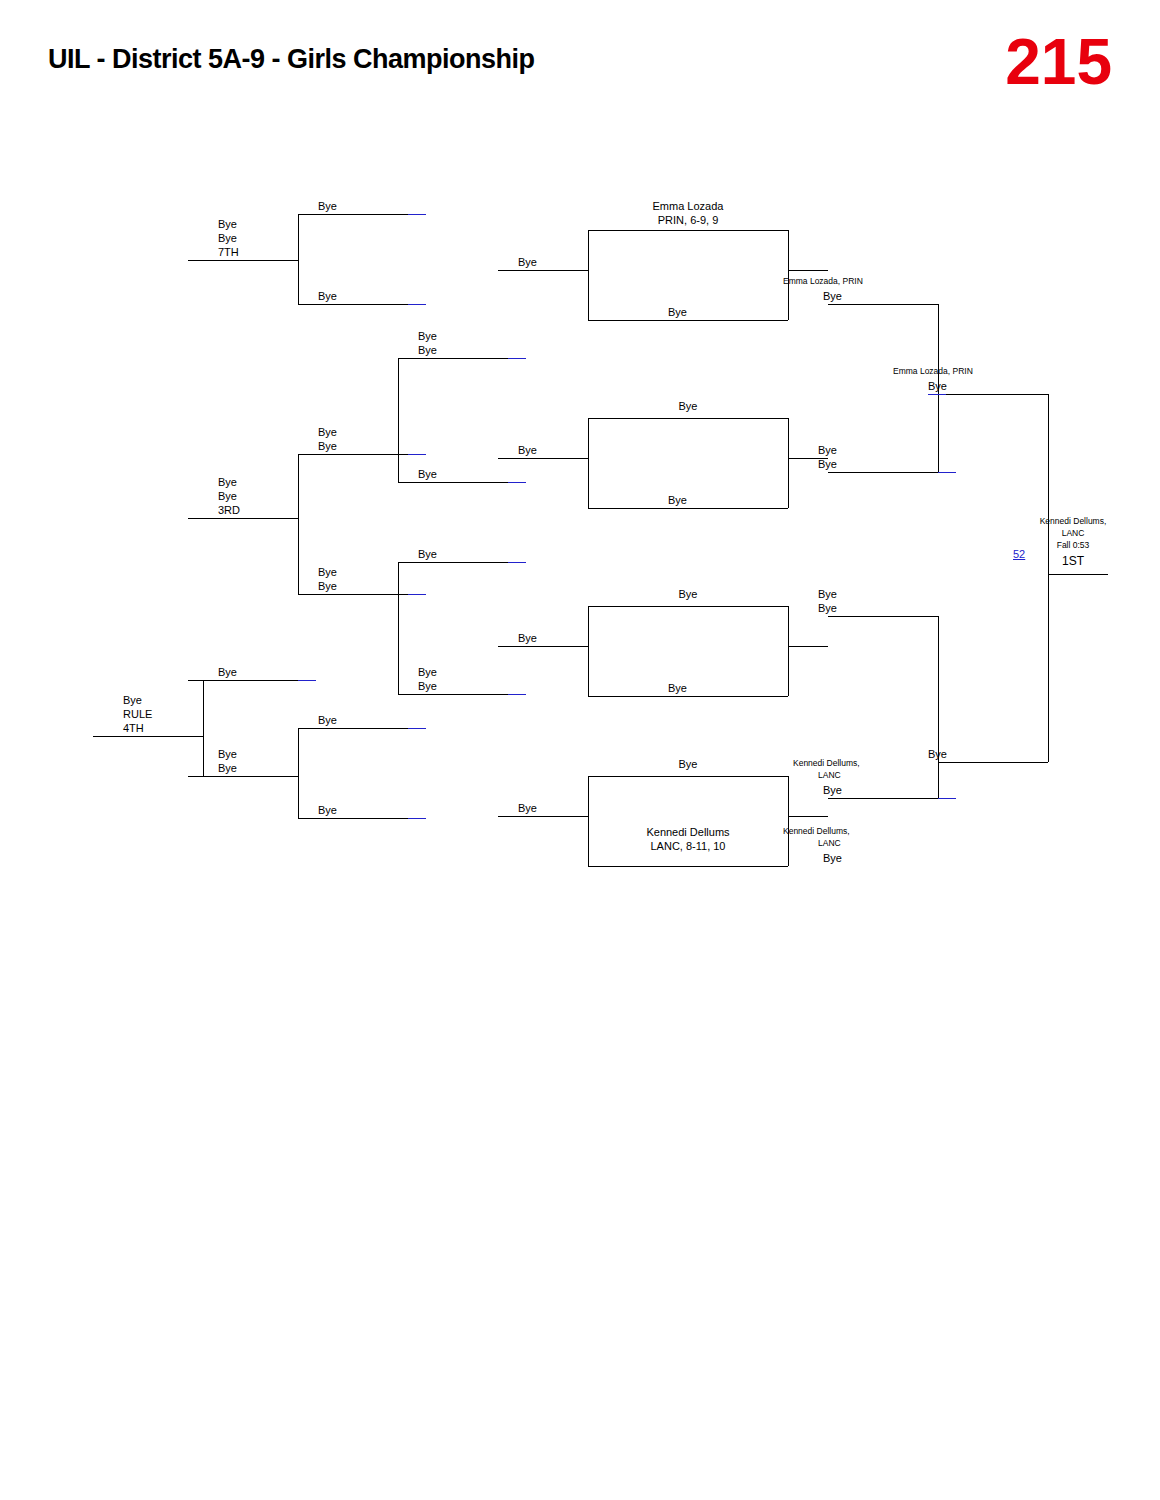UIL - District 5A-9 - Girls Championship
215
Bye Bye 7TH
Bye
Bye
Bye Bye
Bye Bye
Bye Bye 3RD
Bye
Bye Bye
Bye
Bye Bye
Bye
Bye RULE 4TH
Bye Bye
Bye
Bye
Emma Lozada PRIN, 6-9, 9
Bye
Bye
Bye
Bye
Bye
Bye
Bye
Bye
Bye
Bye
Kennedi Dellums LANC, 8-11, 10
Emma Lozada, PRIN Bye
Bye Bye
Bye Bye
Kennedi Dellums, LANC Bye
Kennedi Dellums, LANC Bye Emma Lozada, PRIN Bye
Bye
52 Kennedi Dellums, LANC Fall 0:53 1ST